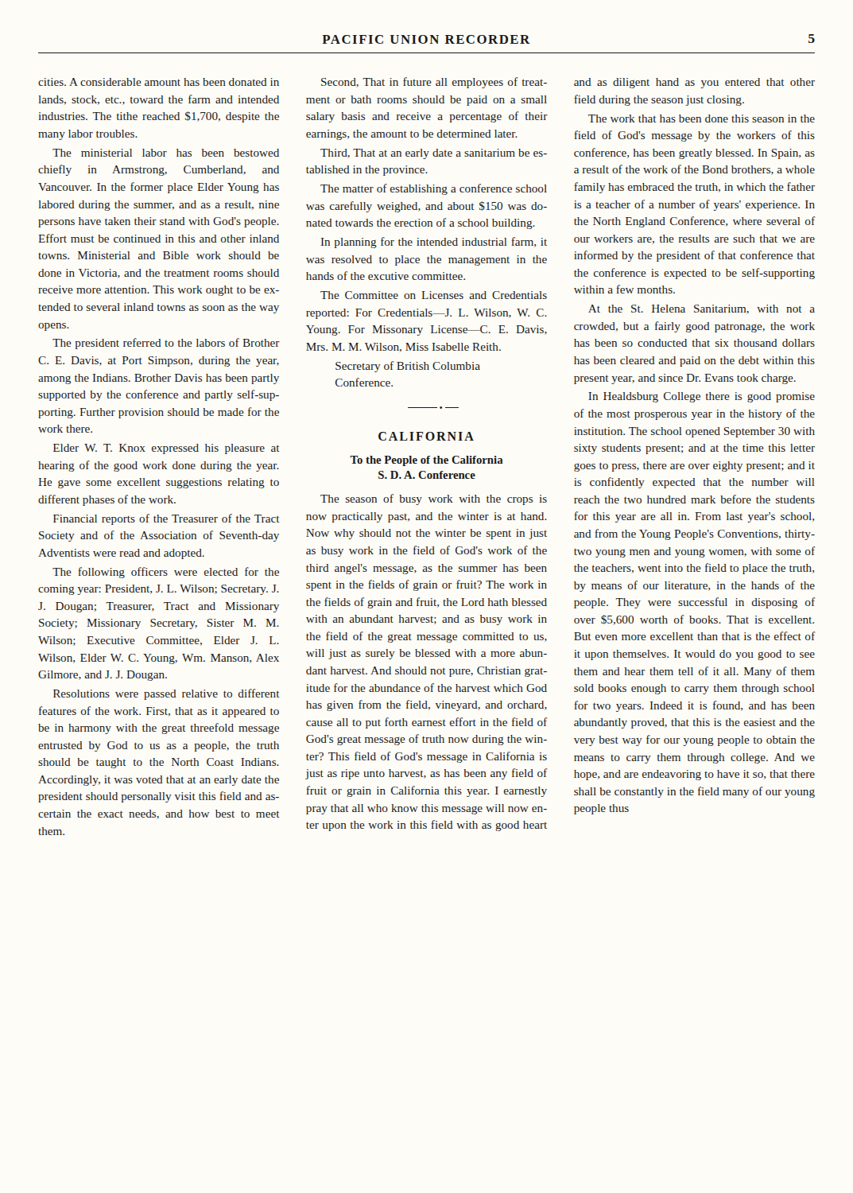Pacific Union Recorder
5
cities. A considerable amount has been donated in lands, stock, etc., toward the farm and intended industries. The tithe reached $1,700, despite the many labor troubles.
The ministerial labor has been bestowed chiefly in Armstrong, Cumberland, and Vancouver. In the former place Elder Young has labored during the summer, and as a result, nine persons have taken their stand with God's people. Effort must be continued in this and other inland towns. Ministerial and Bible work should be done in Victoria, and the treatment rooms should receive more attention. This work ought to be extended to several inland towns as soon as the way opens.
The president referred to the labors of Brother C. E. Davis, at Port Simpson, during the year, among the Indians. Brother Davis has been partly supported by the conference and partly self-supporting. Further provision should be made for the work there.
Elder W. T. Knox expressed his pleasure at hearing of the good work done during the year. He gave some excellent suggestions relating to different phases of the work.
Financial reports of the Treasurer of the Tract Society and of the Association of Seventh-day Adventists were read and adopted.
The following officers were elected for the coming year: President, J. L. Wilson; Secretary. J. J. Dougan; Treasurer, Tract and Missionary Society; Missionary Secretary, Sister M. M. Wilson; Executive Committee, Elder J. L. Wilson, Elder W. C. Young, Wm. Manson, Alex Gilmore, and J. J. Dougan.
Resolutions were passed relative to different features of the work. First, that as it appeared to be in harmony with the great threefold message entrusted by God to us as a people, the truth should be taught to the North Coast Indians. Accordingly, it was voted that at an early date the president should personally visit this field and ascertain the exact needs, and how best to meet them.
Second, That in future all employees of treatment or bath rooms should be paid on a small salary basis and receive a percentage of their earnings, the amount to be determined later.
Third, That at an early date a sanitarium be established in the province.
The matter of establishing a conference school was carefully weighed, and about $150 was donated towards the erection of a school building.
In planning for the intended industrial farm, it was resolved to place the management in the hands of the excutive committee.
The Committee on Licenses and Credentials reported: For Credentials—J. L. Wilson, W. C. Young. For Missonary License—C. E. Davis, Mrs. M. M. Wilson, Miss Isabelle Reith.
Secretary of British Columbia Conference.
California
To the People of the California
S. D. A. Conference
The season of busy work with the crops is now practically past, and the winter is at hand. Now why should not the winter be spent in just as busy work in the field of God's work of the third angel's message, as the summer has been spent in the fields of grain or fruit? The work in the fields of grain and fruit, the Lord hath blessed with an abundant harvest; and as busy work in the field of the great message committed to us, will just as surely be blessed with a more abundant harvest. And should not pure, Christian gratitude for the abundance of the harvest which God has given from the field, vineyard, and orchard, cause all to put forth earnest effort in the field of God's great message of truth now during the winter? This field of God's message in California is just as ripe unto harvest, as has been any field of fruit or grain in California this year. I earnestly pray that all who know this message will now enter upon the work in this field with as good heart and as diligent hand as you entered that other field during the season just closing.
The work that has been done this season in the field of God's message by the workers of this conference, has been greatly blessed. In Spain, as a result of the work of the Bond brothers, a whole family has embraced the truth, in which the father is a teacher of a number of years' experience. In the North England Conference, where several of our workers are, the results are such that we are informed by the president of that conference that the conference is expected to be self-supporting within a few months.
At the St. Helena Sanitarium, with not a crowded, but a fairly good patronage, the work has been so conducted that six thousand dollars has been cleared and paid on the debt within this present year, and since Dr. Evans took charge.
In Healdsburg College there is good promise of the most prosperous year in the history of the institution. The school opened September 30 with sixty students present; and at the time this letter goes to press, there are over eighty present; and it is confidently expected that the number will reach the two hundred mark before the students for this year are all in. From last year's school, and from the Young People's Conventions, thirty-two young men and young women, with some of the teachers, went into the field to place the truth, by means of our literature, in the hands of the people. They were successful in disposing of over $5,600 worth of books. That is excellent. But even more excellent than that is the effect of it upon themselves. It would do you good to see them and hear them tell of it all. Many of them sold books enough to carry them through school for two years. Indeed it is found, and has been abundantly proved, that this is the easiest and the very best way for our young people to obtain the means to carry them through college. And we hope, and are endeavoring to have it so, that there shall be constantly in the field many of our young people thus